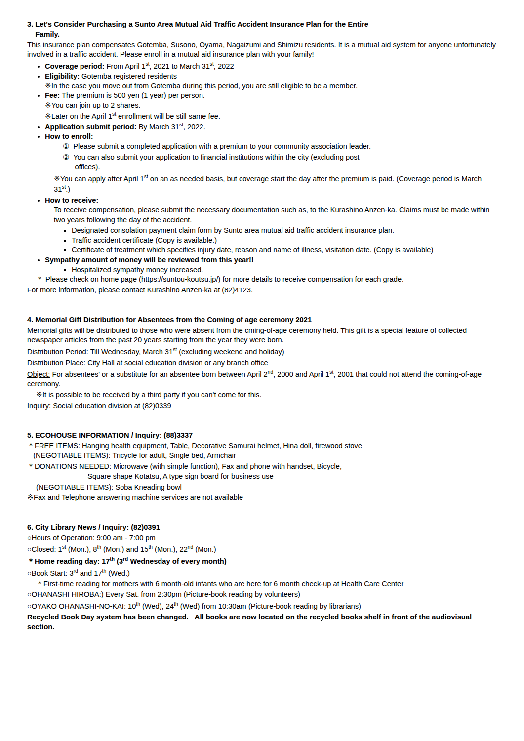3. Let's Consider Purchasing a Sunto Area Mutual Aid Traffic Accident Insurance Plan for the Entire
Family.
This insurance plan compensates Gotemba, Susono, Oyama, Nagaizumi and Shimizu residents. It is a mutual aid system for anyone unfortunately involved in a traffic accident. Please enroll in a mutual aid insurance plan with your family!
Coverage period: From April 1st, 2021 to March 31st, 2022
Eligibility: Gotemba registered residents
※In the case you move out from Gotemba during this period, you are still eligible to be a member.
Fee: The premium is 500 yen (1 year) per person.
※You can join up to 2 shares.
※Later on the April 1st enrollment will be still same fee.
Application submit period: By March 31st, 2022.
How to enroll:
① Please submit a completed application with a premium to your community association leader.
② You can also submit your application to financial institutions within the city (excluding post
offices).
※You can apply after April 1st on an as needed basis, but coverage start the day after the premium is paid. (Coverage period is March 31st.)
How to receive:
To receive compensation, please submit the necessary documentation such as, to the Kurashino Anzen-ka. Claims must be made within two years following the day of the accident.
Designated consolation payment claim form by Sunto area mutual aid traffic accident insurance plan.
Traffic accident certificate (Copy is available.)
Certificate of treatment which specifies injury date, reason and name of illness, visitation date. (Copy is available)
Sympathy amount of money will be reviewed from this year!!
Hospitalized sympathy money increased.
＊ Please check on home page (https://suntou-koutsu.jp/) for more details to receive compensation for each grade.
For more information, please contact Kurashino Anzen-ka at (82)4123.
4. Memorial Gift Distribution for Absentees from the Coming of age ceremony 2021
Memorial gifts will be distributed to those who were absent from the cming-of-age ceremony held. This gift is a special feature of collected newspaper articles from the past 20 years starting from the year they were born.
Distribution Period: Till Wednesday, March 31st (excluding weekend and holiday)
Distribution Place: City Hall at social education division or any branch office
Object: For absentees' or a substitute for an absentee born between April 2nd, 2000 and April 1st, 2001 that could not attend the coming-of-age ceremony.
※It is possible to be received by a third party if you can't come for this.
Inquiry: Social education division at (82)0339
5. ECOHOUSE INFORMATION / Inquiry: (88)3337
＊FREE ITEMS: Hanging health equipment, Table, Decorative Samurai helmet, Hina doll, firewood stove
(NEGOTIABLE ITEMS): Tricycle for adult, Single bed, Armchair
＊DONATIONS NEEDED: Microwave (with simple function), Fax and phone with handset, Bicycle,
Square shape Kotatsu, A type sign board for business use
(NEGOTIABLE ITEMS): Soba Kneading bowl
※Fax and Telephone answering machine services are not available
6. City Library News / Inquiry: (82)0391
○Hours of Operation: 9:00 am - 7:00 pm
○Closed: 1st (Mon.), 8th (Mon.) and 15th (Mon.), 22nd (Mon.)
＊Home reading day: 17th (3rd Wednesday of every month)
○Book Start: 3rd and 17th (Wed.)
＊First-time reading for mothers with 6 month-old infants who are here for 6 month check-up at Health Care Center
○OHANASHI HIROBA:) Every Sat. from 2:30pm (Picture-book reading by volunteers)
○OYAKO OHANASHI-NO-KAI: 10th (Wed), 24th (Wed) from 10:30am (Picture-book reading by librarians)
Recycled Book Day system has been changed. All books are now located on the recycled books shelf in front of the audiovisual section.